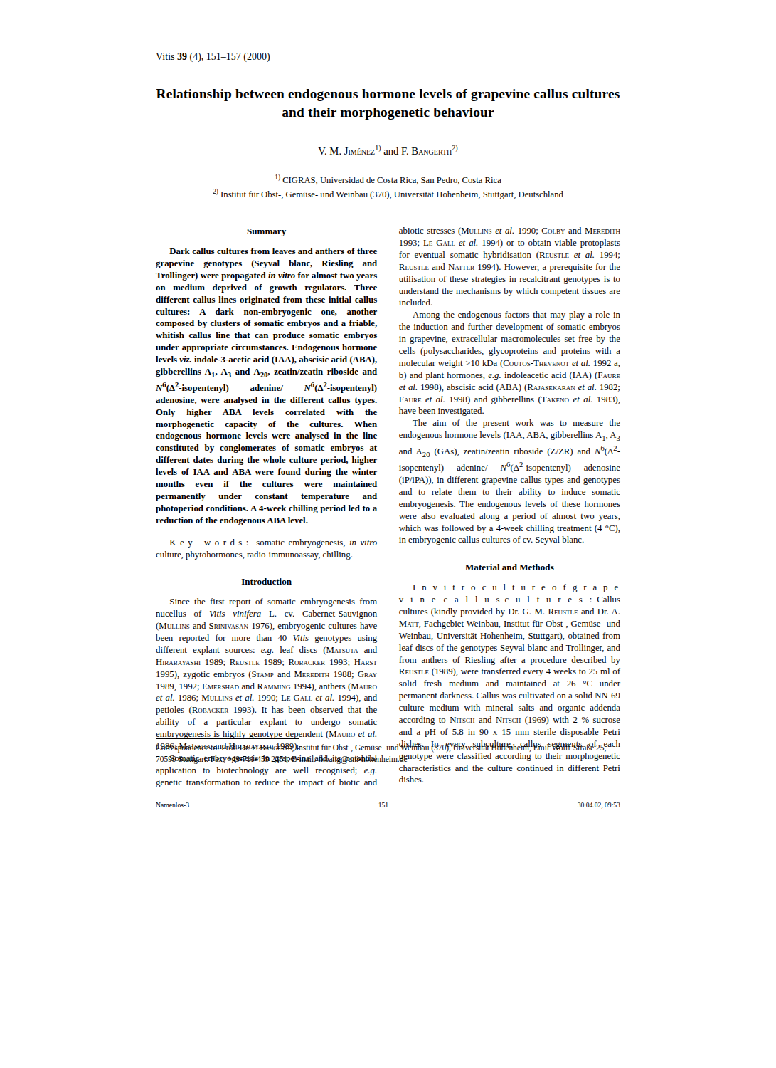Vitis 39 (4), 151–157 (2000)
Relationship between endogenous hormone levels of grapevine callus cultures
and their morphogenetic behaviour
V. M. Jiménez1) and F. Bangerth2)
1) CIGRAS, Universidad de Costa Rica, San Pedro, Costa Rica
2) Institut für Obst-, Gemüse- und Weinbau (370), Universität Hohenheim, Stuttgart, Deutschland
Summary
Dark callus cultures from leaves and anthers of three grapevine genotypes (Seyval blanc, Riesling and Trollinger) were propagated in vitro for almost two years on medium deprived of growth regulators. Three different callus lines originated from these initial callus cultures: A dark non-embryogenic one, another composed by clusters of somatic embryos and a friable, whitish callus line that can produce somatic embryos under appropriate circumstances. Endogenous hormone levels viz. indole-3-acetic acid (IAA), abscisic acid (ABA), gibberellins A1, A3 and A20, zeatin/zeatin riboside and N6(Δ2-isopentenyl) adenine/ N6(Δ2-isopentenyl) adenosine, were analysed in the different callus types. Only higher ABA levels correlated with the morphogenetic capacity of the cultures. When endogenous hormone levels were analysed in the line constituted by conglomerates of somatic embryos at different dates during the whole culture period, higher levels of IAA and ABA were found during the winter months even if the cultures were maintained permanently under constant temperature and photoperiod conditions. A 4-week chilling period led to a reduction of the endogenous ABA level.
K e y w o r d s : somatic embryogenesis, in vitro culture, phytohormones, radio-immunoassay, chilling.
Introduction
Since the first report of somatic embryogenesis from nucellus of Vitis vinifera L. cv. Cabernet-Sauvignon (Mullins and Srinivasan 1976), embryogenic cultures have been reported for more than 40 Vitis genotypes using different explant sources: e.g. leaf discs (Matsuta and Hirabayashi 1989; Reustle 1989; Robacker 1993; Harst 1995), zygotic embryos (Stamp and Meredith 1988; Gray 1989, 1992; Emershad and Ramming 1994), anthers (Mauro et al. 1986; Mullins et al. 1990; Le Gall et al. 1994), and petioles (Robacker 1993). It has been observed that the ability of a particular explant to undergo somatic embryogenesis is highly genotype dependent (Mauro et al. 1986; Matsuta and Hirabayashi 1989).
Somatic embryogenesis in grapevine and its potential application to biotechnology are well recognised; e.g. genetic transformation to reduce the impact of biotic and abiotic stresses (Mullins et al. 1990; Colby and Meredith 1993; Le Gall et al. 1994) or to obtain viable protoplasts for eventual somatic hybridisation (Reustle et al. 1994; Reustle and Natter 1994). However, a prerequisite for the utilisation of these strategies in recalcitrant genotypes is to understand the mechanisms by which competent tissues are included.
Among the endogenous factors that may play a role in the induction and further development of somatic embryos in grapevine, extracellular macromolecules set free by the cells (polysaccharides, glycoproteins and proteins with a molecular weight >10 kDa (Coutos-Thevenot et al. 1992 a, b) and plant hormones, e.g. indoleacetic acid (IAA) (Faure et al. 1998), abscisic acid (ABA) (Rajasekaran et al. 1982; Faure et al. 1998) and gibberellins (Takeno et al. 1983), have been investigated.
The aim of the present work was to measure the endogenous hormone levels (IAA, ABA, gibberellins A1, A3 and A20 (GAs), zeatin/zeatin riboside (Z/ZR) and N6(Δ2-isopentenyl) adenine/ N6(Δ2-isopentenyl) adenosine (iP/iPA)), in different grapevine callus types and genotypes and to relate them to their ability to induce somatic embryogenesis. The endogenous levels of these hormones were also evaluated along a period of almost two years, which was followed by a 4-week chilling treatment (4 °C), in embryogenic callus cultures of cv. Seyval blanc.
Material and Methods
I n v i t r o c u l t u r e o f g r a p e v i n e c a l l u s c u l t u r e s : Callus cultures (kindly provided by Dr. G. M. Reustle and Dr. A. Matt, Fachgebiet Weinbau, Institut für Obst-, Gemüse- und Weinbau, Universität Hohenheim, Stuttgart), obtained from leaf discs of the genotypes Seyval blanc and Trollinger, and from anthers of Riesling after a procedure described by Reustle (1989), were transferred every 4 weeks to 25 ml of solid fresh medium and maintained at 26 °C under permanent darkness. Callus was cultivated on a solid NN-69 culture medium with mineral salts and organic addenda according to Nitsch and Nitsch (1969) with 2 % sucrose and a pH of 5.8 in 90 x 15 mm sterile disposable Petri dishes. In every subculture, callus segments of each genotype were classified according to their morphogenetic characteristics and the culture continued in different Petri dishes.
Correspondence to: Prof. Dr. F. Bangerth, Institut für Obst-, Gemüse- und Weinbau (370), Universität Hohenheim, Emil-Wolff-Straße 25, 70599 Stuttgart. Fax: +49-711-459 2351. E-mail: fkbang@uni-hohenheim.de
Namenlos-3
151
30.04.02, 09:53